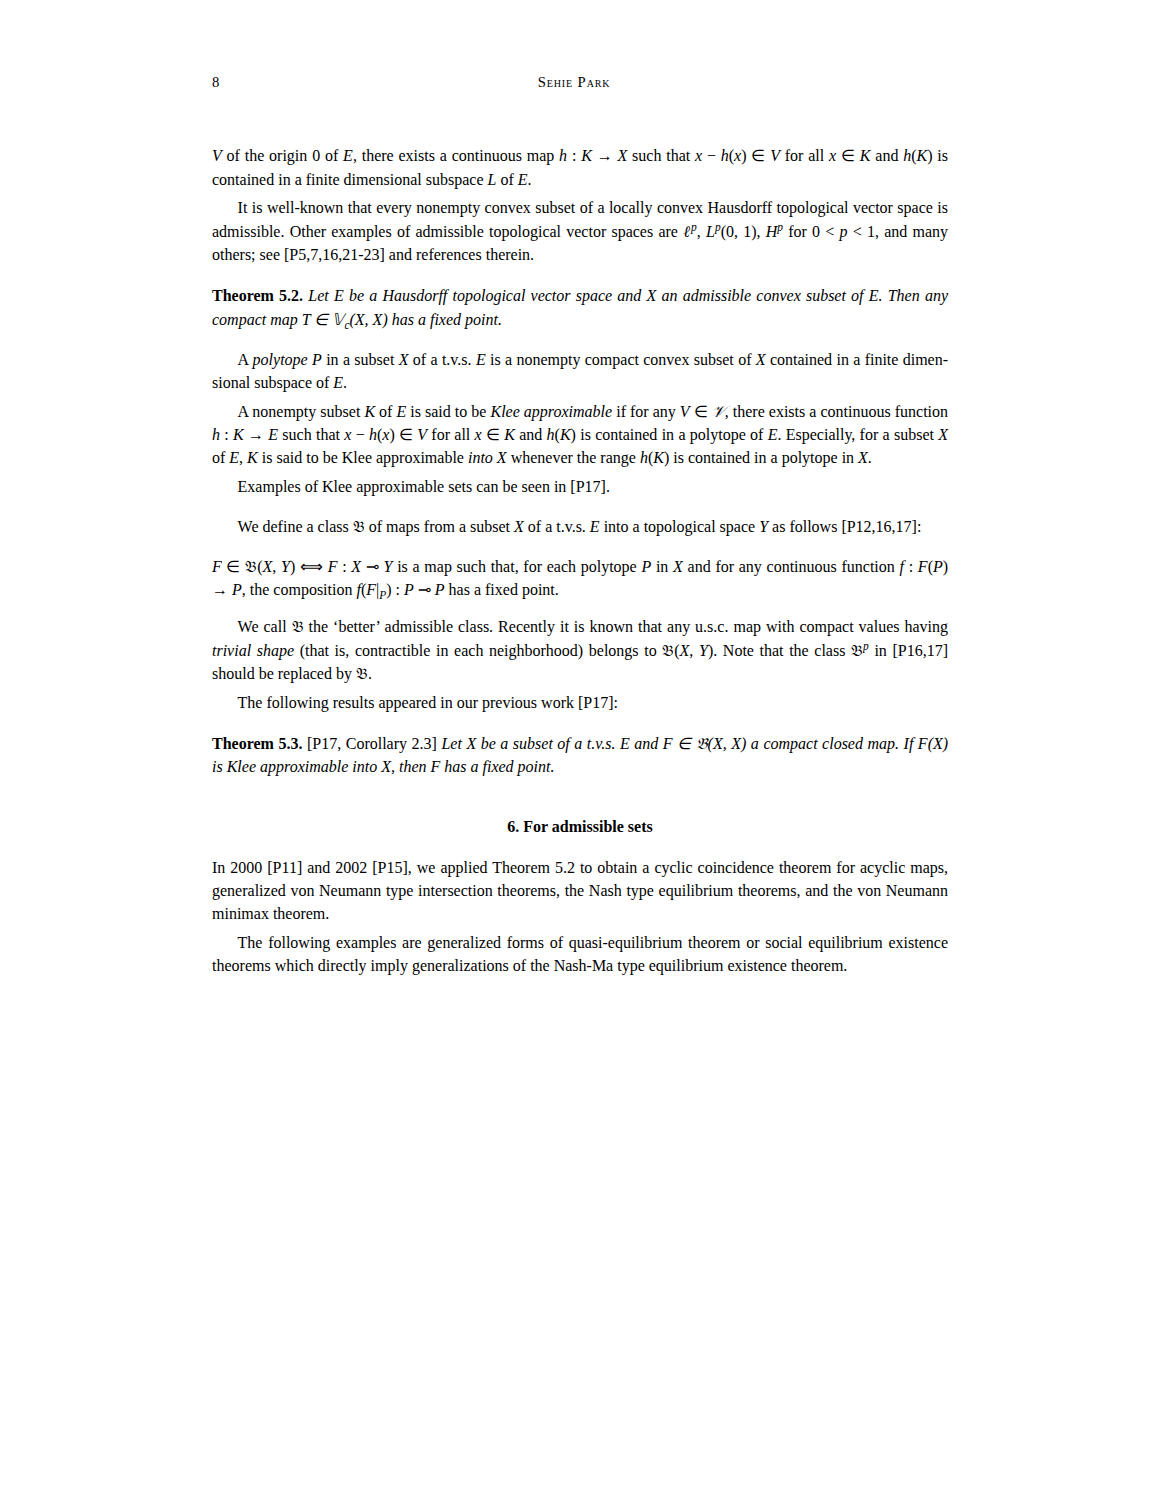8
Sehie Park
V of the origin 0 of E, there exists a continuous map h : K → X such that x − h(x) ∈ V for all x ∈ K and h(K) is contained in a finite dimensional subspace L of E.
It is well-known that every nonempty convex subset of a locally convex Hausdorff topological vector space is admissible. Other examples of admissible topological vector spaces are ℓp, Lp(0, 1), Hp for 0 < p < 1, and many others; see [P5,7,16,21-23] and references therein.
Theorem 5.2. Let E be a Hausdorff topological vector space and X an admissible convex subset of E. Then any compact map T ∈ 𝕍c(X, X) has a fixed point.
A polytope P in a subset X of a t.v.s. E is a nonempty compact convex subset of X contained in a finite dimensional subspace of E.
A nonempty subset K of E is said to be Klee approximable if for any V ∈ 𝒱, there exists a continuous function h : K → E such that x − h(x) ∈ V for all x ∈ K and h(K) is contained in a polytope of E. Especially, for a subset X of E, K is said to be Klee approximable into X whenever the range h(K) is contained in a polytope in X.
Examples of Klee approximable sets can be seen in [P17].
We define a class 𝔅 of maps from a subset X of a t.v.s. E into a topological space Y as follows [P12,16,17]:
F ∈ 𝔅(X, Y) ⟺ F : X ⊸ Y is a map such that, for each polytope P in X and for any continuous function f : F(P) → P, the composition f(F|P) : P ⊸ P has a fixed point.
We call 𝔅 the ‘better’ admissible class. Recently it is known that any u.s.c. map with compact values having trivial shape (that is, contractible in each neighborhood) belongs to 𝔅(X, Y). Note that the class 𝔅p in [P16,17] should be replaced by 𝔅.
The following results appeared in our previous work [P17]:
Theorem 5.3. [P17, Corollary 2.3] Let X be a subset of a t.v.s. E and F ∈ 𝔅(X, X) a compact closed map. If F(X) is Klee approximable into X, then F has a fixed point.
6. For admissible sets
In 2000 [P11] and 2002 [P15], we applied Theorem 5.2 to obtain a cyclic coincidence theorem for acyclic maps, generalized von Neumann type intersection theorems, the Nash type equilibrium theorems, and the von Neumann minimax theorem.
The following examples are generalized forms of quasi-equilibrium theorem or social equilibrium existence theorems which directly imply generalizations of the Nash-Ma type equilibrium existence theorem.